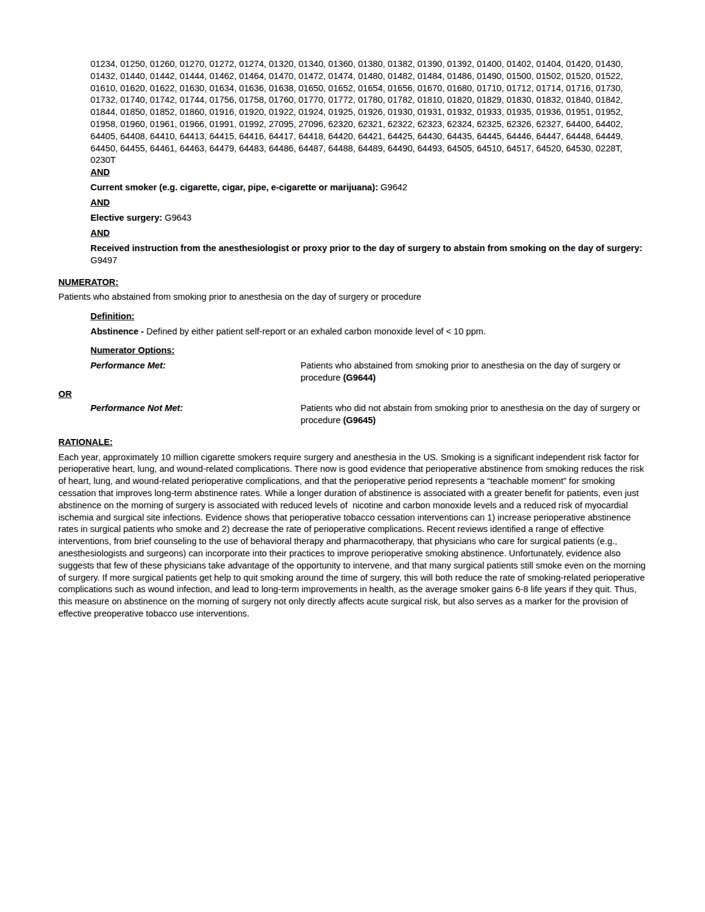01234, 01250, 01260, 01270, 01272, 01274, 01320, 01340, 01360, 01380, 01382, 01390, 01392, 01400, 01402, 01404, 01420, 01430, 01432, 01440, 01442, 01444, 01462, 01464, 01470, 01472, 01474, 01480, 01482, 01484, 01486, 01490, 01500, 01502, 01520, 01522, 01610, 01620, 01622, 01630, 01634, 01636, 01638, 01650, 01652, 01654, 01656, 01670, 01680, 01710, 01712, 01714, 01716, 01730, 01732, 01740, 01742, 01744, 01756, 01758, 01760, 01770, 01772, 01780, 01782, 01810, 01820, 01829, 01830, 01832, 01840, 01842, 01844, 01850, 01852, 01860, 01916, 01920, 01922, 01924, 01925, 01926, 01930, 01931, 01932, 01933, 01935, 01936, 01951, 01952, 01958, 01960, 01961, 01966, 01991, 01992, 27095, 27096, 62320, 62321, 62322, 62323, 62324, 62325, 62326, 62327, 64400, 64402, 64405, 64408, 64410, 64413, 64415, 64416, 64417, 64418, 64420, 64421, 64425, 64430, 64435, 64445, 64446, 64447, 64448, 64449, 64450, 64455, 64461, 64463, 64479, 64483, 64486, 64487, 64488, 64489, 64490, 64493, 64505, 64510, 64517, 64520, 64530, 0228T, 0230T
AND
Current smoker (e.g. cigarette, cigar, pipe, e-cigarette or marijuana): G9642
AND
Elective surgery: G9643
AND
Received instruction from the anesthesiologist or proxy prior to the day of surgery to abstain from smoking on the day of surgery: G9497
NUMERATOR:
Patients who abstained from smoking prior to anesthesia on the day of surgery or procedure
Definition:
Abstinence - Defined by either patient self-report or an exhaled carbon monoxide level of < 10 ppm.
Numerator Options:
Performance Met:
Patients who abstained from smoking prior to anesthesia on the day of surgery or procedure (G9644)
OR
Performance Not Met:
Patients who did not abstain from smoking prior to anesthesia on the day of surgery or procedure (G9645)
RATIONALE:
Each year, approximately 10 million cigarette smokers require surgery and anesthesia in the US. Smoking is a significant independent risk factor for perioperative heart, lung, and wound-related complications. There now is good evidence that perioperative abstinence from smoking reduces the risk of heart, lung, and wound-related perioperative complications, and that the perioperative period represents a “teachable moment” for smoking cessation that improves long-term abstinence rates. While a longer duration of abstinence is associated with a greater benefit for patients, even just abstinence on the morning of surgery is associated with reduced levels of nicotine and carbon monoxide levels and a reduced risk of myocardial ischemia and surgical site infections. Evidence shows that perioperative tobacco cessation interventions can 1) increase perioperative abstinence rates in surgical patients who smoke and 2) decrease the rate of perioperative complications. Recent reviews identified a range of effective interventions, from brief counseling to the use of behavioral therapy and pharmacotherapy, that physicians who care for surgical patients (e.g., anesthesiologists and surgeons) can incorporate into their practices to improve perioperative smoking abstinence. Unfortunately, evidence also suggests that few of these physicians take advantage of the opportunity to intervene, and that many surgical patients still smoke even on the morning of surgery. If more surgical patients get help to quit smoking around the time of surgery, this will both reduce the rate of smoking-related perioperative complications such as wound infection, and lead to long-term improvements in health, as the average smoker gains 6-8 life years if they quit. Thus, this measure on abstinence on the morning of surgery not only directly affects acute surgical risk, but also serves as a marker for the provision of effective preoperative tobacco use interventions.